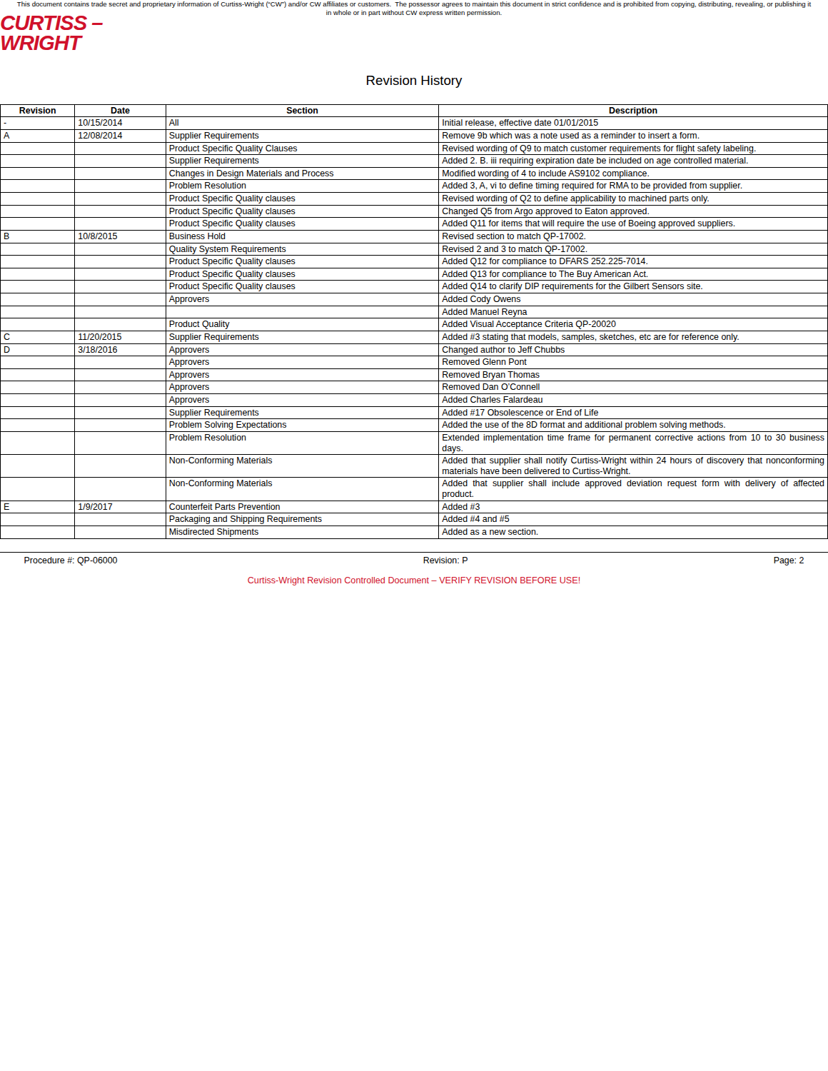This document contains trade secret and proprietary information of Curtiss-Wright (“CW”) and/or CW affiliates or customers. The possessor agrees to maintain this document in strict confidence and is prohibited from copying, distributing, revealing, or publishing it in whole or in part without CW express written permission.
CURTISS –WRIGHT
Revision History
| Revision | Date | Section | Description |
| --- | --- | --- | --- |
| - | 10/15/2014 | All | Initial release, effective date 01/01/2015 |
| A | 12/08/2014 | Supplier Requirements | Remove 9b which was a note used as a reminder to insert a form. |
| | | Product Specific Quality Clauses | Revised wording of Q9 to match customer requirements for flight safety labeling. |
| | | Supplier Requirements | Added 2. B. iii requiring expiration date be included on age controlled material. |
| | | Changes in Design Materials and Process | Modified wording of 4 to include AS9102 compliance. |
| | | Problem Resolution | Added 3, A, vi to define timing required for RMA to be provided from supplier. |
| | | Product Specific Quality clauses | Revised wording of Q2 to define applicability to machined parts only. |
| | | Product Specific Quality clauses | Changed Q5 from Argo approved to Eaton approved. |
| | | Product Specific Quality clauses | Added Q11 for items that will require the use of Boeing approved suppliers. |
| B | 10/8/2015 | Business Hold | Revised section to match QP-17002. |
| | | Quality System Requirements | Revised 2 and 3 to match QP-17002. |
| | | Product Specific Quality clauses | Added Q12 for compliance to DFARS 252.225-7014. |
| | | Product Specific Quality clauses | Added Q13 for compliance to The Buy American Act. |
| | | Product Specific Quality clauses | Added Q14 to clarify DIP requirements for the Gilbert Sensors site. |
| | | Approvers | Added Cody Owens |
| | | | Added Manuel Reyna |
| | | Product Quality | Added Visual Acceptance Criteria QP-20020 |
| C | 11/20/2015 | Supplier Requirements | Added #3 stating that models, samples, sketches, etc are for reference only. |
| D | 3/18/2016 | Approvers | Changed author to Jeff Chubbs |
| | | Approvers | Removed Glenn Pont |
| | | Approvers | Removed Bryan Thomas |
| | | Approvers | Removed Dan O’Connell |
| | | Approvers | Added Charles Falardeau |
| | | Supplier Requirements | Added #17 Obsolescence or End of Life |
| | | Problem Solving Expectations | Added the use of the 8D format and additional problem solving methods. |
| | | Problem Resolution | Extended implementation time frame for permanent corrective actions from 10 to 30 business days. |
| | | Non-Conforming Materials | Added that supplier shall notify Curtiss-Wright within 24 hours of discovery that nonconforming materials have been delivered to Curtiss-Wright. |
| | | Non-Conforming Materials | Added that supplier shall include approved deviation request form with delivery of affected product. |
| E | 1/9/2017 | Counterfeit Parts Prevention | Added #3 |
| | | Packaging and Shipping Requirements | Added #4 and #5 |
| | | Misdirected Shipments | Added as a new section. |
Procedure #: QP-06000 Revision: P Page: 2
Curtiss-Wright Revision Controlled Document – VERIFY REVISION BEFORE USE!